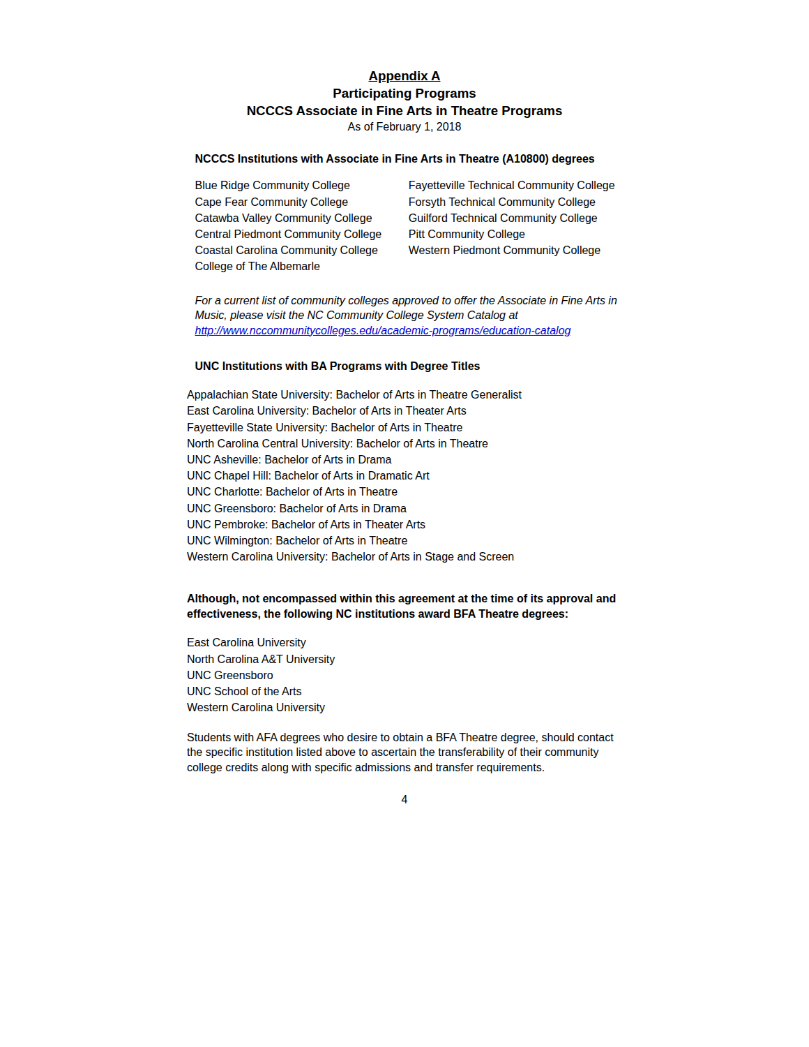Appendix A
Participating Programs
NCCCS Associate in Fine Arts in Theatre Programs
As of February 1, 2018
NCCCS Institutions with Associate in Fine Arts in Theatre (A10800) degrees
Blue Ridge Community College
Cape Fear Community College
Catawba Valley Community College
Central Piedmont Community College
Coastal Carolina Community College
College of The Albemarle
Fayetteville Technical Community College
Forsyth Technical Community College
Guilford Technical Community College
Pitt Community College
Western Piedmont Community College
For a current list of community colleges approved to offer the Associate in Fine Arts in Music, please visit the NC Community College System Catalog at http://www.nccommunitycolleges.edu/academic-programs/education-catalog
UNC Institutions with BA Programs with Degree Titles
Appalachian State University: Bachelor of Arts in Theatre Generalist
East Carolina University: Bachelor of Arts in Theater Arts
Fayetteville State University: Bachelor of Arts in Theatre
North Carolina Central University: Bachelor of Arts in Theatre
UNC Asheville: Bachelor of Arts in Drama
UNC Chapel Hill: Bachelor of Arts in Dramatic Art
UNC Charlotte: Bachelor of Arts in Theatre
UNC Greensboro: Bachelor of Arts in Drama
UNC Pembroke: Bachelor of Arts in Theater Arts
UNC Wilmington: Bachelor of Arts in Theatre
Western Carolina University: Bachelor of Arts in Stage and Screen
Although, not encompassed within this agreement at the time of its approval and effectiveness, the following NC institutions award BFA Theatre degrees:
East Carolina University
North Carolina A&T University
UNC Greensboro
UNC School of the Arts
Western Carolina University
Students with AFA degrees who desire to obtain a BFA Theatre degree, should contact the specific institution listed above to ascertain the transferability of their community college credits along with specific admissions and transfer requirements.
4